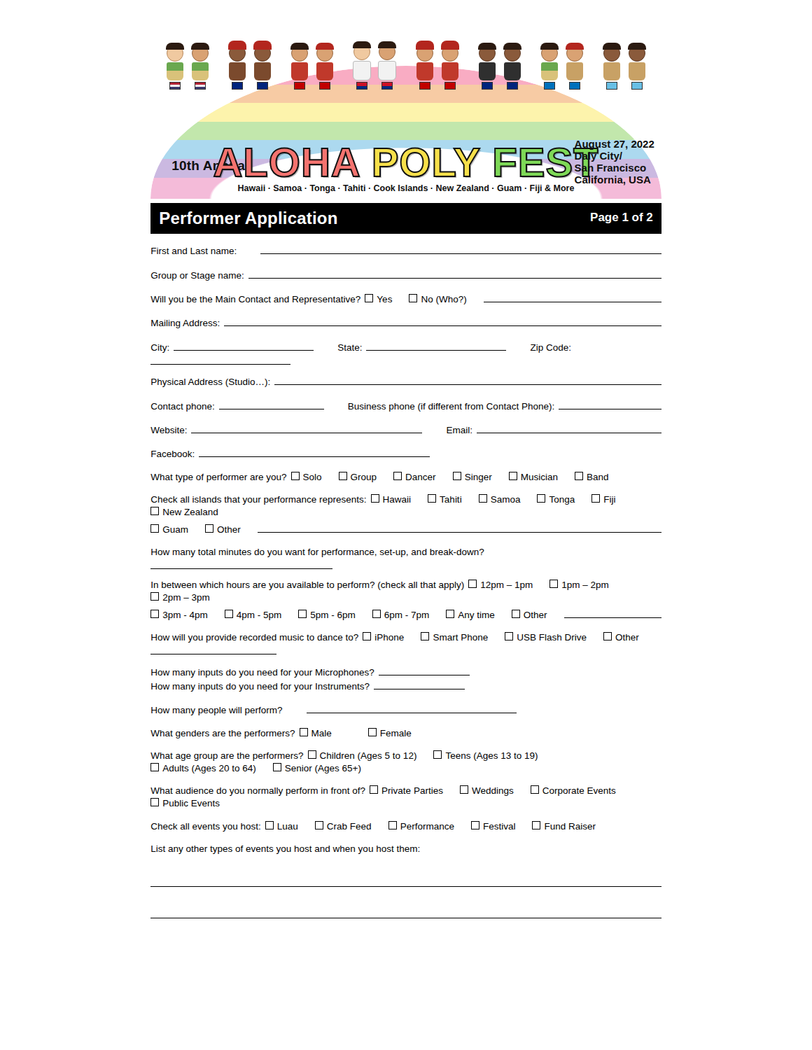10th Annual
ALOHA POLY FEST
Hawaii · Samoa · Tonga · Tahiti · Cook Islands · New Zealand · Guam · Fiji & More
August 27, 2022
Daly City/
San Francisco
California, USA
Performer Application
Page 1 of 2
First and Last name:
Group or Stage name:
Will you be the Main Contact and Representative? Yes No (Who?)
Mailing Address:
City: State: Zip Code:
Physical Address (Studio…):
Contact phone: Business phone (if different from Contact Phone):
Website: Email:
Facebook:
What type of performer are you? Solo Group Dancer Singer Musician Band
Check all islands that your performance represents: Hawaii Tahiti Samoa Tonga Fiji New Zealand
Guam Other
How many total minutes do you want for performance, set-up, and break-down?
In between which hours are you available to perform? (check all that apply) 12pm – 1pm 1pm – 2pm 2pm – 3pm
3pm - 4pm 4pm - 5pm 5pm - 6pm 6pm - 7pm Any time Other
How will you provide recorded music to dance to? iPhone Smart Phone USB Flash Drive Other
How many inputs do you need for your Microphones? How many inputs do you need for your Instruments?
How many people will perform?
What genders are the performers? Male Female
What age group are the performers? Children (Ages 5 to 12) Teens (Ages 13 to 19) Adults (Ages 20 to 64) Senior (Ages 65+)
What audience do you normally perform in front of? Private Parties Weddings Corporate Events Public Events
Check all events you host: Luau Crab Feed Performance Festival Fund Raiser
List any other types of events you host and when you host them: